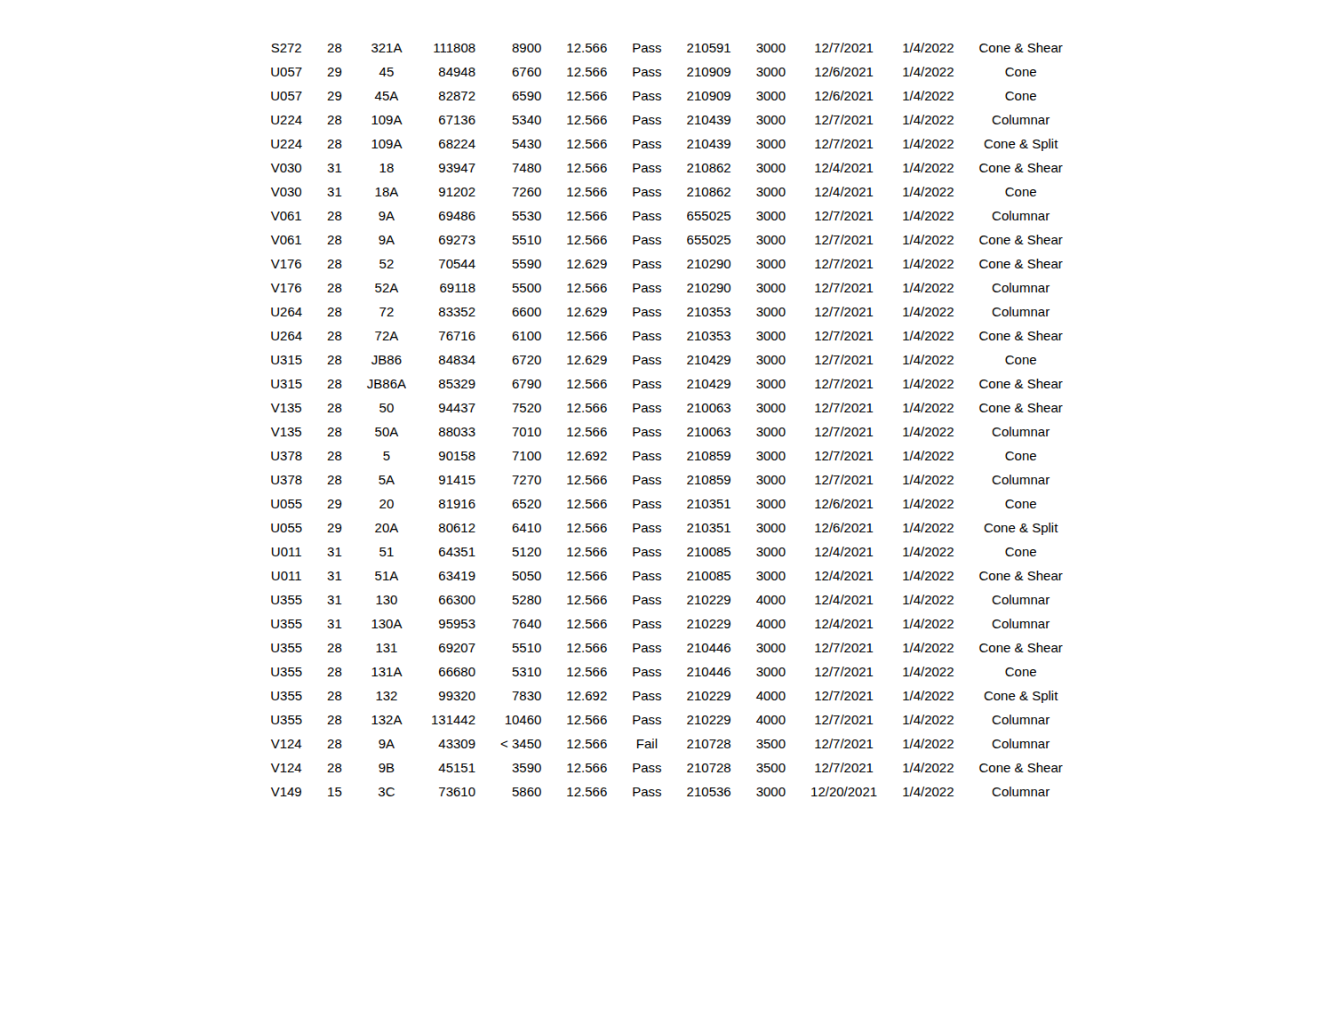| S272 | 28 | 321A | 111808 | 8900 | 12.566 | Pass | 210591 | 3000 | 12/7/2021 | 1/4/2022 | Cone & Shear |
| U057 | 29 | 45 | 84948 | 6760 | 12.566 | Pass | 210909 | 3000 | 12/6/2021 | 1/4/2022 | Cone |
| U057 | 29 | 45A | 82872 | 6590 | 12.566 | Pass | 210909 | 3000 | 12/6/2021 | 1/4/2022 | Cone |
| U224 | 28 | 109A | 67136 | 5340 | 12.566 | Pass | 210439 | 3000 | 12/7/2021 | 1/4/2022 | Columnar |
| U224 | 28 | 109A | 68224 | 5430 | 12.566 | Pass | 210439 | 3000 | 12/7/2021 | 1/4/2022 | Cone & Split |
| V030 | 31 | 18 | 93947 | 7480 | 12.566 | Pass | 210862 | 3000 | 12/4/2021 | 1/4/2022 | Cone & Shear |
| V030 | 31 | 18A | 91202 | 7260 | 12.566 | Pass | 210862 | 3000 | 12/4/2021 | 1/4/2022 | Cone |
| V061 | 28 | 9A | 69486 | 5530 | 12.566 | Pass | 655025 | 3000 | 12/7/2021 | 1/4/2022 | Columnar |
| V061 | 28 | 9A | 69273 | 5510 | 12.566 | Pass | 655025 | 3000 | 12/7/2021 | 1/4/2022 | Cone & Shear |
| V176 | 28 | 52 | 70544 | 5590 | 12.629 | Pass | 210290 | 3000 | 12/7/2021 | 1/4/2022 | Cone & Shear |
| V176 | 28 | 52A | 69118 | 5500 | 12.566 | Pass | 210290 | 3000 | 12/7/2021 | 1/4/2022 | Columnar |
| U264 | 28 | 72 | 83352 | 6600 | 12.629 | Pass | 210353 | 3000 | 12/7/2021 | 1/4/2022 | Columnar |
| U264 | 28 | 72A | 76716 | 6100 | 12.566 | Pass | 210353 | 3000 | 12/7/2021 | 1/4/2022 | Cone & Shear |
| U315 | 28 | JB86 | 84834 | 6720 | 12.629 | Pass | 210429 | 3000 | 12/7/2021 | 1/4/2022 | Cone |
| U315 | 28 | JB86A | 85329 | 6790 | 12.566 | Pass | 210429 | 3000 | 12/7/2021 | 1/4/2022 | Cone & Shear |
| V135 | 28 | 50 | 94437 | 7520 | 12.566 | Pass | 210063 | 3000 | 12/7/2021 | 1/4/2022 | Cone & Shear |
| V135 | 28 | 50A | 88033 | 7010 | 12.566 | Pass | 210063 | 3000 | 12/7/2021 | 1/4/2022 | Columnar |
| U378 | 28 | 5 | 90158 | 7100 | 12.692 | Pass | 210859 | 3000 | 12/7/2021 | 1/4/2022 | Cone |
| U378 | 28 | 5A | 91415 | 7270 | 12.566 | Pass | 210859 | 3000 | 12/7/2021 | 1/4/2022 | Columnar |
| U055 | 29 | 20 | 81916 | 6520 | 12.566 | Pass | 210351 | 3000 | 12/6/2021 | 1/4/2022 | Cone |
| U055 | 29 | 20A | 80612 | 6410 | 12.566 | Pass | 210351 | 3000 | 12/6/2021 | 1/4/2022 | Cone & Split |
| U011 | 31 | 51 | 64351 | 5120 | 12.566 | Pass | 210085 | 3000 | 12/4/2021 | 1/4/2022 | Cone |
| U011 | 31 | 51A | 63419 | 5050 | 12.566 | Pass | 210085 | 3000 | 12/4/2021 | 1/4/2022 | Cone & Shear |
| U355 | 31 | 130 | 66300 | 5280 | 12.566 | Pass | 210229 | 4000 | 12/4/2021 | 1/4/2022 | Columnar |
| U355 | 31 | 130A | 95953 | 7640 | 12.566 | Pass | 210229 | 4000 | 12/4/2021 | 1/4/2022 | Columnar |
| U355 | 28 | 131 | 69207 | 5510 | 12.566 | Pass | 210446 | 3000 | 12/7/2021 | 1/4/2022 | Cone & Shear |
| U355 | 28 | 131A | 66680 | 5310 | 12.566 | Pass | 210446 | 3000 | 12/7/2021 | 1/4/2022 | Cone |
| U355 | 28 | 132 | 99320 | 7830 | 12.692 | Pass | 210229 | 4000 | 12/7/2021 | 1/4/2022 | Cone & Split |
| U355 | 28 | 132A | 131442 | 10460 | 12.566 | Pass | 210229 | 4000 | 12/7/2021 | 1/4/2022 | Columnar |
| V124 | 28 | 9A | 43309 | < 3450 | 12.566 | Fail | 210728 | 3500 | 12/7/2021 | 1/4/2022 | Columnar |
| V124 | 28 | 9B | 45151 | 3590 | 12.566 | Pass | 210728 | 3500 | 12/7/2021 | 1/4/2022 | Cone & Shear |
| V149 | 15 | 3C | 73610 | 5860 | 12.566 | Pass | 210536 | 3000 | 12/20/2021 | 1/4/2022 | Columnar |